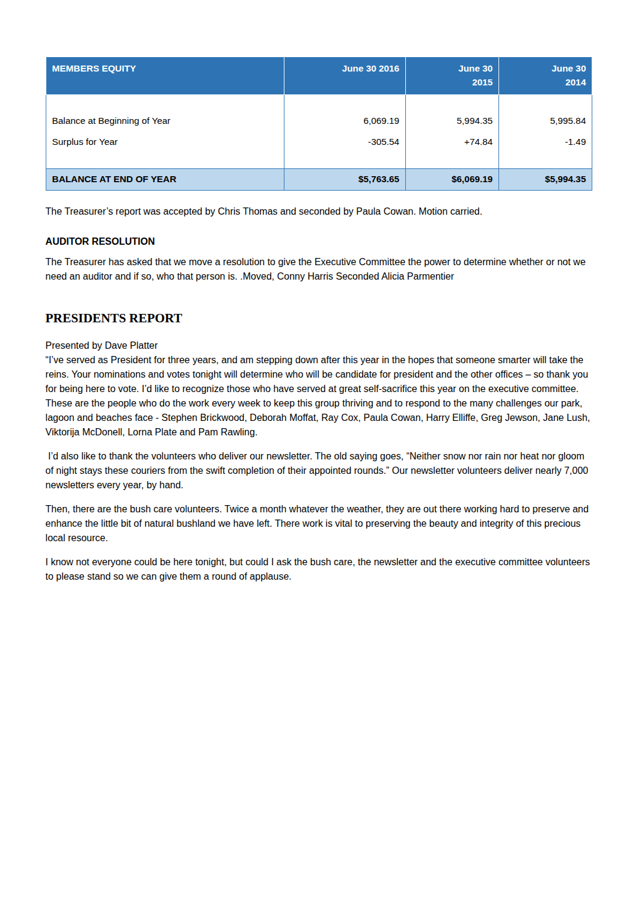| MEMBERS EQUITY | June 30 2016 | June 30 2015 | June 30 2014 |
| --- | --- | --- | --- |
| Balance at Beginning of Year | 6,069.19 | 5,994.35 | 5,995.84 |
| Surplus for Year | -305.54 | +74.84 | -1.49 |
| BALANCE AT END OF YEAR | $5,763.65 | $6,069.19 | $5,994.35 |
The Treasurer’s report was accepted by Chris Thomas and seconded by Paula Cowan. Motion carried.
AUDITOR RESOLUTION
The Treasurer has asked that we move a resolution to give the Executive Committee the power to determine whether or not we need an auditor and if so, who that person is. .Moved, Conny Harris Seconded Alicia Parmentier
PRESIDENTS REPORT
Presented by Dave Platter
“I’ve served as President for three years, and am stepping down after this year in the hopes that someone smarter will take the reins. Your nominations and votes tonight will determine who will be candidate for president and the other offices – so thank you for being here to vote. I’d like to recognize those who have served at great self-sacrifice this year on the executive committee. These are the people who do the work every week to keep this group thriving and to respond to the many challenges our park, lagoon and beaches face - Stephen Brickwood, Deborah Moffat, Ray Cox, Paula Cowan, Harry Elliffe, Greg Jewson, Jane Lush, Viktorija McDonell, Lorna Plate and Pam Rawling.
I’d also like to thank the volunteers who deliver our newsletter. The old saying goes, “Neither snow nor rain nor heat nor gloom of night stays these couriers from the swift completion of their appointed rounds.” Our newsletter volunteers deliver nearly 7,000 newsletters every year, by hand.
Then, there are the bush care volunteers. Twice a month whatever the weather, they are out there working hard to preserve and enhance the little bit of natural bushland we have left. There work is vital to preserving the beauty and integrity of this precious local resource.
I know not everyone could be here tonight, but could I ask the bush care, the newsletter and the executive committee volunteers to please stand so we can give them a round of applause.